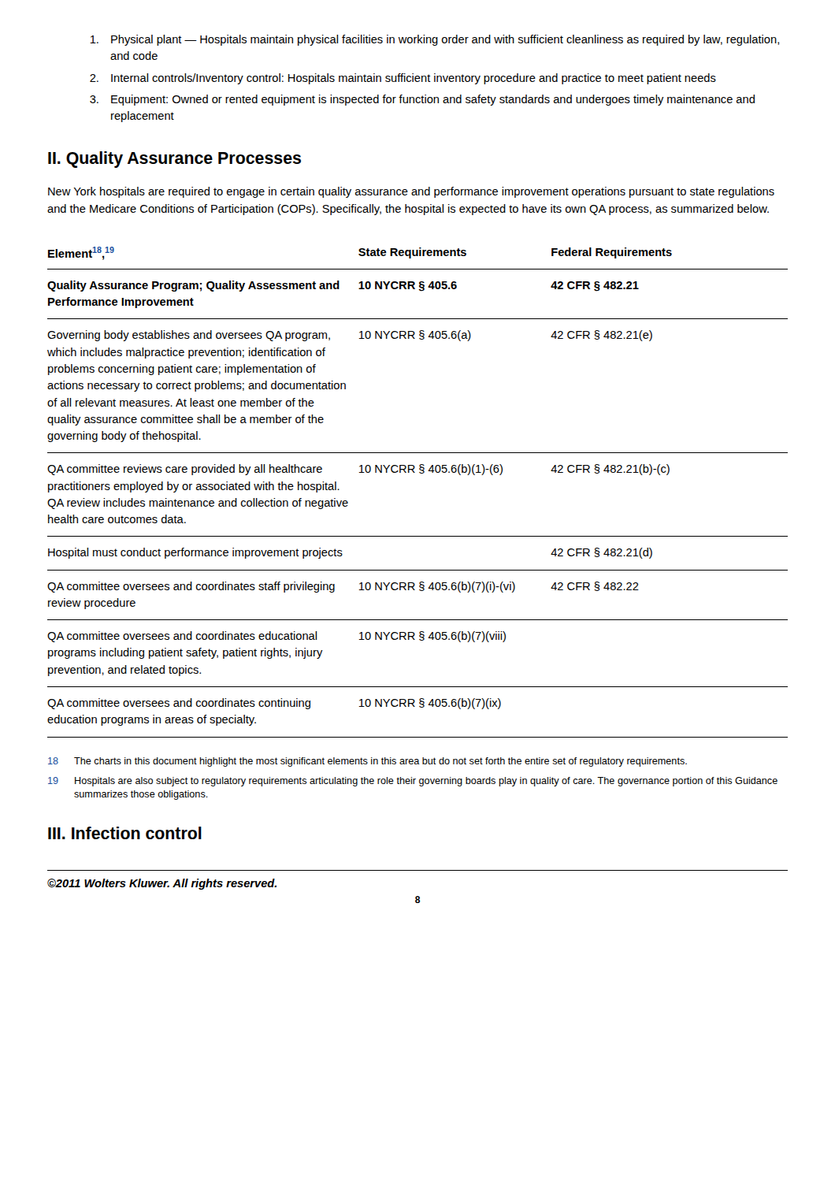Physical plant — Hospitals maintain physical facilities in working order and with sufficient cleanliness as required by law, regulation, and code
Internal controls/Inventory control: Hospitals maintain sufficient inventory procedure and practice to meet patient needs
Equipment: Owned or rented equipment is inspected for function and safety standards and undergoes timely maintenance and replacement
II. Quality Assurance Processes
New York hospitals are required to engage in certain quality assurance and performance improvement operations pursuant to state regulations and the Medicare Conditions of Participation (COPs). Specifically, the hospital is expected to have its own QA process, as summarized below.
| Element 18 , 19 | State Requirements | Federal Requirements |
| --- | --- | --- |
| Quality Assurance Program; Quality Assessment and Performance Improvement | 10 NYCRR § 405.6 | 42 CFR § 482.21 |
| Governing body establishes and oversees QA program, which includes malpractice prevention; identification of problems concerning patient care; implementation of actions necessary to correct problems; and documentation of all relevant measures. At least one member of the quality assurance committee shall be a member of the governing body of thehospital. | 10 NYCRR § 405.6(a) | 42 CFR § 482.21(e) |
| QA committee reviews care provided by all healthcare practitioners employed by or associated with the hospital. QA review includes maintenance and collection of negative health care outcomes data. | 10 NYCRR § 405.6(b)(1)-(6) | 42 CFR § 482.21(b)-(c) |
| Hospital must conduct performance improvement projects | | 42 CFR § 482.21(d) |
| QA committee oversees and coordinates staff privileging review procedure | 10 NYCRR § 405.6(b)(7)(i)-(vi) | 42 CFR § 482.22 |
| QA committee oversees and coordinates educational programs including patient safety, patient rights, injury prevention, and related topics. | 10 NYCRR § 405.6(b)(7)(viii) | |
| QA committee oversees and coordinates continuing education programs in areas of specialty. | 10 NYCRR § 405.6(b)(7)(ix) | |
18 The charts in this document highlight the most significant elements in this area but do not set forth the entire set of regulatory requirements.
19 Hospitals are also subject to regulatory requirements articulating the role their governing boards play in quality of care. The governance portion of this Guidance summarizes those obligations.
III. Infection control
©2011 Wolters Kluwer. All rights reserved.
8